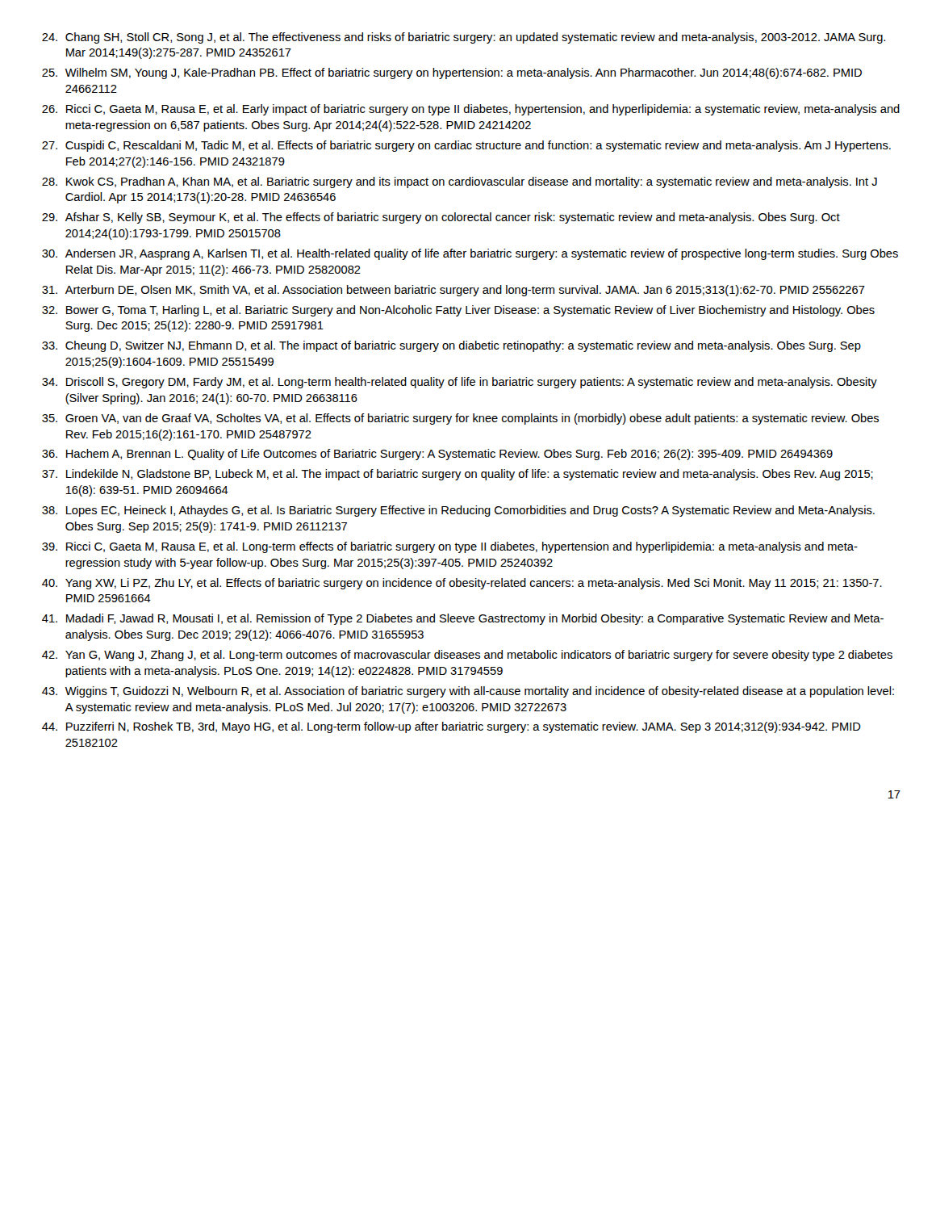Chang SH, Stoll CR, Song J, et al. The effectiveness and risks of bariatric surgery: an updated systematic review and meta-analysis, 2003-2012. JAMA Surg. Mar 2014;149(3):275-287. PMID 24352617
Wilhelm SM, Young J, Kale-Pradhan PB. Effect of bariatric surgery on hypertension: a meta-analysis. Ann Pharmacother. Jun 2014;48(6):674-682. PMID 24662112
Ricci C, Gaeta M, Rausa E, et al. Early impact of bariatric surgery on type II diabetes, hypertension, and hyperlipidemia: a systematic review, meta-analysis and meta-regression on 6,587 patients. Obes Surg. Apr 2014;24(4):522-528. PMID 24214202
Cuspidi C, Rescaldani M, Tadic M, et al. Effects of bariatric surgery on cardiac structure and function: a systematic review and meta-analysis. Am J Hypertens. Feb 2014;27(2):146-156. PMID 24321879
Kwok CS, Pradhan A, Khan MA, et al. Bariatric surgery and its impact on cardiovascular disease and mortality: a systematic review and meta-analysis. Int J Cardiol. Apr 15 2014;173(1):20-28. PMID 24636546
Afshar S, Kelly SB, Seymour K, et al. The effects of bariatric surgery on colorectal cancer risk: systematic review and meta-analysis. Obes Surg. Oct 2014;24(10):1793-1799. PMID 25015708
Andersen JR, Aasprang A, Karlsen TI, et al. Health-related quality of life after bariatric surgery: a systematic review of prospective long-term studies. Surg Obes Relat Dis. Mar-Apr 2015; 11(2): 466-73. PMID 25820082
Arterburn DE, Olsen MK, Smith VA, et al. Association between bariatric surgery and long-term survival. JAMA. Jan 6 2015;313(1):62-70. PMID 25562267
Bower G, Toma T, Harling L, et al. Bariatric Surgery and Non-Alcoholic Fatty Liver Disease: a Systematic Review of Liver Biochemistry and Histology. Obes Surg. Dec 2015; 25(12): 2280-9. PMID 25917981
Cheung D, Switzer NJ, Ehmann D, et al. The impact of bariatric surgery on diabetic retinopathy: a systematic review and meta-analysis. Obes Surg. Sep 2015;25(9):1604-1609. PMID 25515499
Driscoll S, Gregory DM, Fardy JM, et al. Long-term health-related quality of life in bariatric surgery patients: A systematic review and meta-analysis. Obesity (Silver Spring). Jan 2016; 24(1): 60-70. PMID 26638116
Groen VA, van de Graaf VA, Scholtes VA, et al. Effects of bariatric surgery for knee complaints in (morbidly) obese adult patients: a systematic review. Obes Rev. Feb 2015;16(2):161-170. PMID 25487972
Hachem A, Brennan L. Quality of Life Outcomes of Bariatric Surgery: A Systematic Review. Obes Surg. Feb 2016; 26(2): 395-409. PMID 26494369
Lindekilde N, Gladstone BP, Lubeck M, et al. The impact of bariatric surgery on quality of life: a systematic review and meta-analysis. Obes Rev. Aug 2015; 16(8): 639-51. PMID 26094664
Lopes EC, Heineck I, Athaydes G, et al. Is Bariatric Surgery Effective in Reducing Comorbidities and Drug Costs? A Systematic Review and Meta-Analysis. Obes Surg. Sep 2015; 25(9): 1741-9. PMID 26112137
Ricci C, Gaeta M, Rausa E, et al. Long-term effects of bariatric surgery on type II diabetes, hypertension and hyperlipidemia: a meta-analysis and meta-regression study with 5-year follow-up. Obes Surg. Mar 2015;25(3):397-405. PMID 25240392
Yang XW, Li PZ, Zhu LY, et al. Effects of bariatric surgery on incidence of obesity-related cancers: a meta-analysis. Med Sci Monit. May 11 2015; 21: 1350-7. PMID 25961664
Madadi F, Jawad R, Mousati I, et al. Remission of Type 2 Diabetes and Sleeve Gastrectomy in Morbid Obesity: a Comparative Systematic Review and Meta-analysis. Obes Surg. Dec 2019; 29(12): 4066-4076. PMID 31655953
Yan G, Wang J, Zhang J, et al. Long-term outcomes of macrovascular diseases and metabolic indicators of bariatric surgery for severe obesity type 2 diabetes patients with a meta-analysis. PLoS One. 2019; 14(12): e0224828. PMID 31794559
Wiggins T, Guidozzi N, Welbourn R, et al. Association of bariatric surgery with all-cause mortality and incidence of obesity-related disease at a population level: A systematic review and meta-analysis. PLoS Med. Jul 2020; 17(7): e1003206. PMID 32722673
Puzziferri N, Roshek TB, 3rd, Mayo HG, et al. Long-term follow-up after bariatric surgery: a systematic review. JAMA. Sep 3 2014;312(9):934-942. PMID 25182102
17